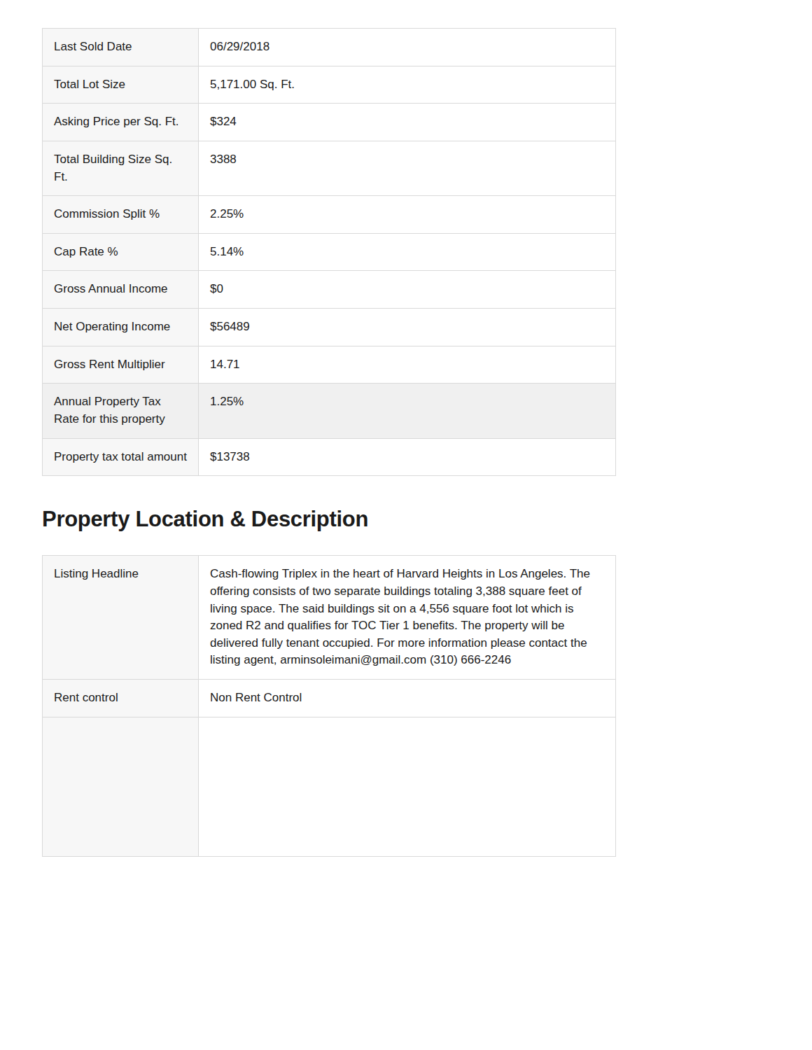| Last Sold Date | 06/29/2018 |
| Total Lot Size | 5,171.00 Sq. Ft. |
| Asking Price per Sq. Ft. | $324 |
| Total Building Size Sq. Ft. | 3388 |
| Commission Split % | 2.25% |
| Cap Rate % | 5.14% |
| Gross Annual Income | $0 |
| Net Operating Income | $56489 |
| Gross Rent Multiplier | 14.71 |
| Annual Property Tax Rate for this property | 1.25% |
| Property tax total amount | $13738 |
Property Location & Description
| Listing Headline | Cash-flowing Triplex in the heart of Harvard Heights in Los Angeles. The offering consists of two separate buildings totaling 3,388 square feet of living space. The said buildings sit on a 4,556 square foot lot which is zoned R2 and qualifies for TOC Tier 1 benefits. The property will be delivered fully tenant occupied. For more information please contact the listing agent, arminsoleimani@gmail.com (310) 666-2246 |
| Rent control | Non Rent Control |